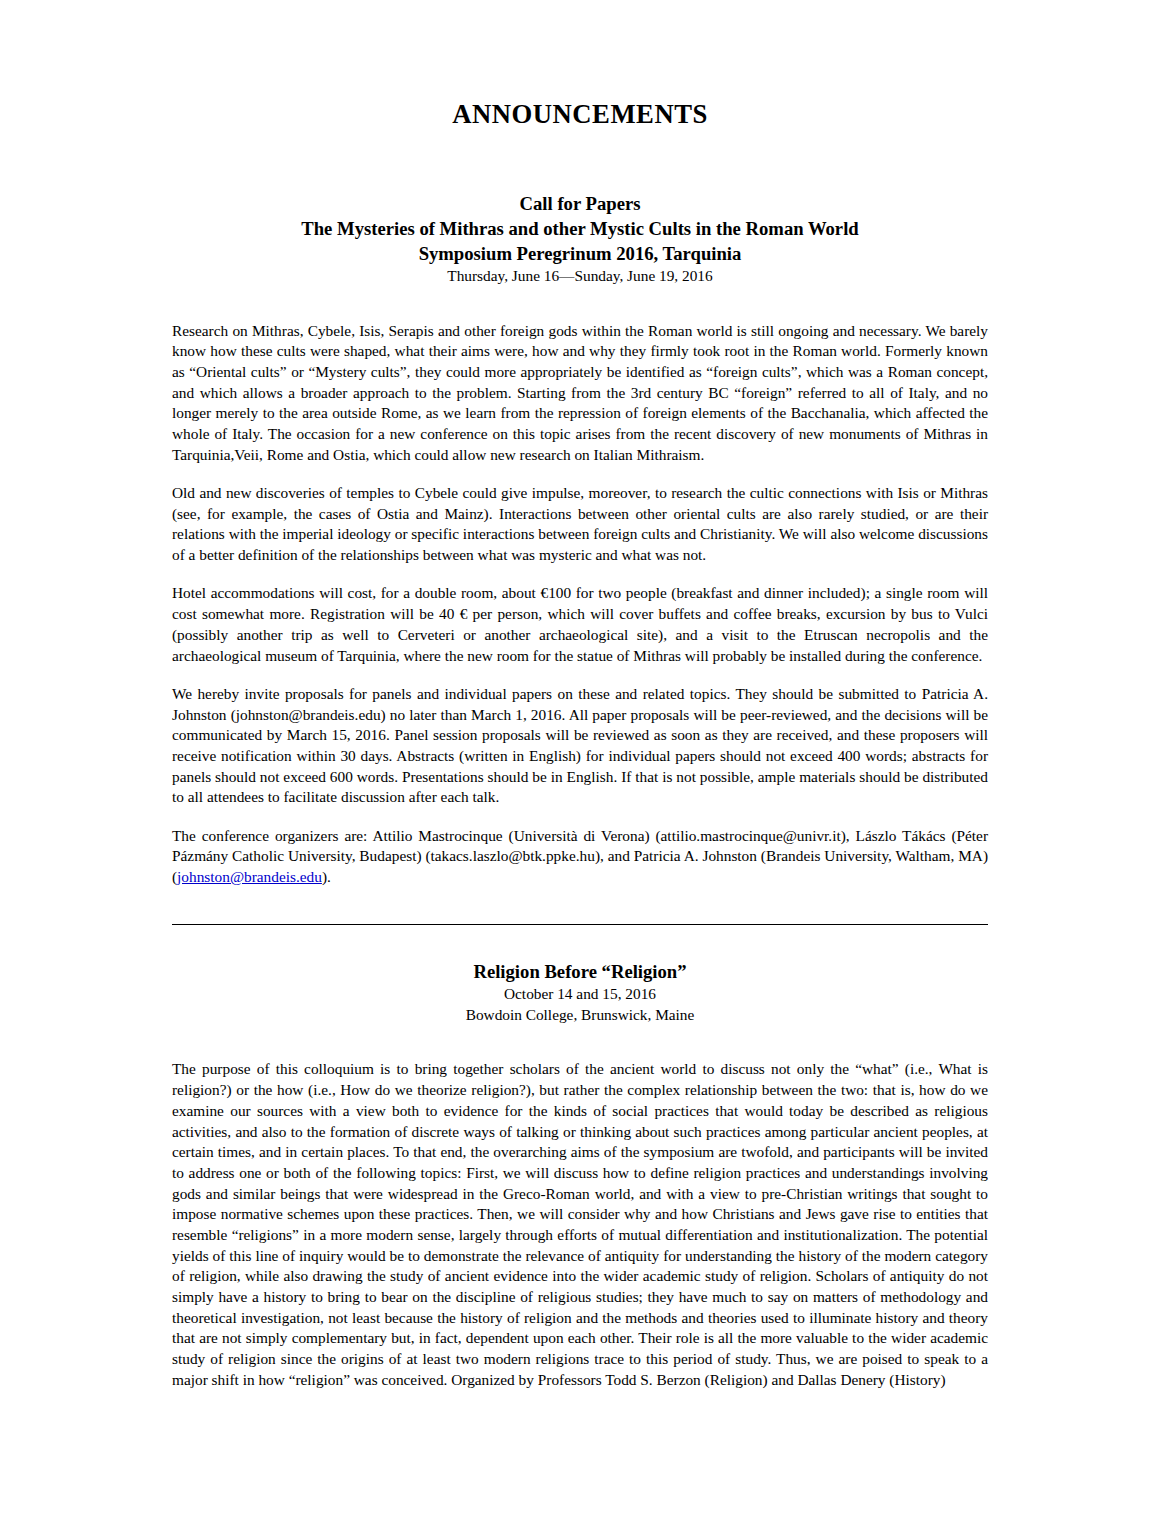ANNOUNCEMENTS
Call for Papers The Mysteries of Mithras and other Mystic Cults in the Roman World Symposium Peregrinum 2016, Tarquinia Thursday, June 16—Sunday, June 19, 2016
Research on Mithras, Cybele, Isis, Serapis and other foreign gods within the Roman world is still ongoing and necessary. We barely know how these cults were shaped, what their aims were, how and why they firmly took root in the Roman world. Formerly known as “Oriental cults” or “Mystery cults”, they could more appropriately be identified as “foreign cults”, which was a Roman concept, and which allows a broader approach to the problem. Starting from the 3rd century BC “foreign” referred to all of Italy, and no longer merely to the area outside Rome, as we learn from the repression of foreign elements of the Bacchanalia, which affected the whole of Italy. The occasion for a new conference on this topic arises from the recent discovery of new monuments of Mithras in Tarquinia,Veii, Rome and Ostia, which could allow new research on Italian Mithraism.
Old and new discoveries of temples to Cybele could give impulse, moreover, to research the cultic connections with Isis or Mithras (see, for example, the cases of Ostia and Mainz). Interactions between other oriental cults are also rarely studied, or are their relations with the imperial ideology or specific interactions between foreign cults and Christianity. We will also welcome discussions of a better definition of the relationships between what was mysteric and what was not.
Hotel accommodations will cost, for a double room, about €100 for two people (breakfast and dinner included); a single room will cost somewhat more. Registration will be 40 € per person, which will cover buffets and coffee breaks, excursion by bus to Vulci (possibly another trip as well to Cerveteri or another archaeological site), and a visit to the Etruscan necropolis and the archaeological museum of Tarquinia, where the new room for the statue of Mithras will probably be installed during the conference.
We hereby invite proposals for panels and individual papers on these and related topics. They should be submitted to Patricia A. Johnston (johnston@brandeis.edu) no later than March 1, 2016. All paper proposals will be peer-reviewed, and the decisions will be communicated by March 15, 2016. Panel session proposals will be reviewed as soon as they are received, and these proposers will receive notification within 30 days. Abstracts (written in English) for individual papers should not exceed 400 words; abstracts for panels should not exceed 600 words. Presentations should be in English. If that is not possible, ample materials should be distributed to all attendees to facilitate discussion after each talk.
The conference organizers are: Attilio Mastrocinque (Università di Verona) (attilio.mastrocinque@univr.it), Lászlo Tákács (Péter Pázmány Catholic University, Budapest) (takacs.laszlo@btk.ppke.hu), and Patricia A. Johnston (Brandeis University, Waltham, MA) (johnston@brandeis.edu).
Religion Before “Religion” October 14 and 15, 2016 Bowdoin College, Brunswick, Maine
The purpose of this colloquium is to bring together scholars of the ancient world to discuss not only the “what” (i.e., What is religion?) or the how (i.e., How do we theorize religion?), but rather the complex relationship between the two: that is, how do we examine our sources with a view both to evidence for the kinds of social practices that would today be described as religious activities, and also to the formation of discrete ways of talking or thinking about such practices among particular ancient peoples, at certain times, and in certain places. To that end, the overarching aims of the symposium are twofold, and participants will be invited to address one or both of the following topics: First, we will discuss how to define religion practices and understandings involving gods and similar beings that were widespread in the Greco-Roman world, and with a view to pre-Christian writings that sought to impose normative schemes upon these practices. Then, we will consider why and how Christians and Jews gave rise to entities that resemble “religions” in a more modern sense, largely through efforts of mutual differentiation and institutionalization. The potential yields of this line of inquiry would be to demonstrate the relevance of antiquity for understanding the history of the modern category of religion, while also drawing the study of ancient evidence into the wider academic study of religion. Scholars of antiquity do not simply have a history to bring to bear on the discipline of religious studies; they have much to say on matters of methodology and theoretical investigation, not least because the history of religion and the methods and theories used to illuminate history and theory that are not simply complementary but, in fact, dependent upon each other. Their role is all the more valuable to the wider academic study of religion since the origins of at least two modern religions trace to this period of study. Thus, we are poised to speak to a major shift in how “religion” was conceived. Organized by Professors Todd S. Berzon (Religion) and Dallas Denery (History)